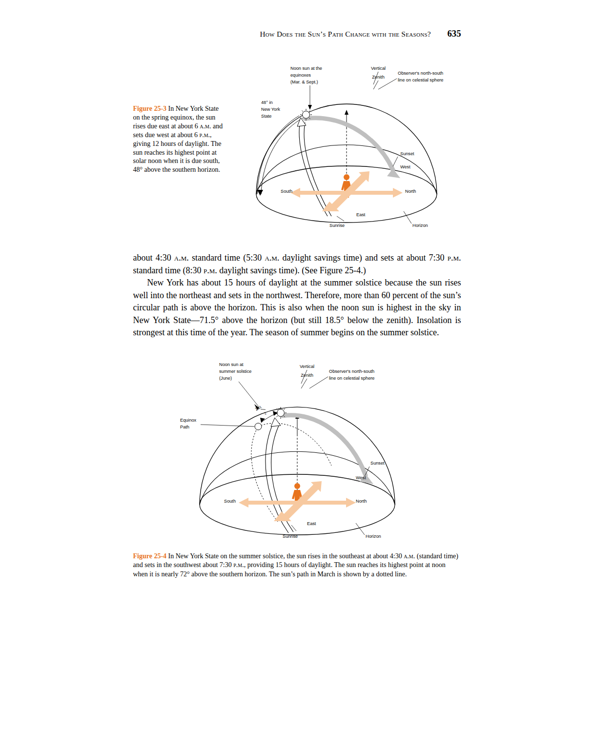How Does the Sun’s Path Change with the Seasons? 635
Figure 25-3 In New York State on the spring equinox, the sun rises due east at about 6 a.m. and sets due west at about 6 p.m., giving 12 hours of daylight. The sun reaches its highest point at solar noon when it is due south, 48° above the southern horizon.
Vertical Zenith Observer's north-south line on celestial sphere Noon sun at the equinoxes (Mar. & Sept.) 48° in New York State Sunset West North South East Sunrise Horizon
about 4:30 a.m. standard time (5:30 a.m. daylight savings time) and sets at about 7:30 p.m. standard time (8:30 p.m. daylight savings time). (See Figure 25-4.)
New York has about 15 hours of daylight at the summer solstice because the sun rises well into the northeast and sets in the northwest. Therefore, more than 60 percent of the sun’s circular path is above the horizon. This is also when the noon sun is highest in the sky in New York State—71.5° above the horizon (but still 18.5° below the zenith). Insolation is strongest at this time of the year. The season of summer begins on the summer solstice.
231 2 Noon sun at summer solstice (June) Vertical Zenith Observer's north-south line on celestial sphere Equinox Path Sunset West North South East Sunrise Horizon
Figure 25-4 In New York State on the summer solstice, the sun rises in the southeast at about 4:30 a.m. (standard time) and sets in the southwest about 7:30 p.m., providing 15 hours of daylight. The sun reaches its highest point at noon when it is nearly 72° above the southern horizon. The sun’s path in March is shown by a dotted line.